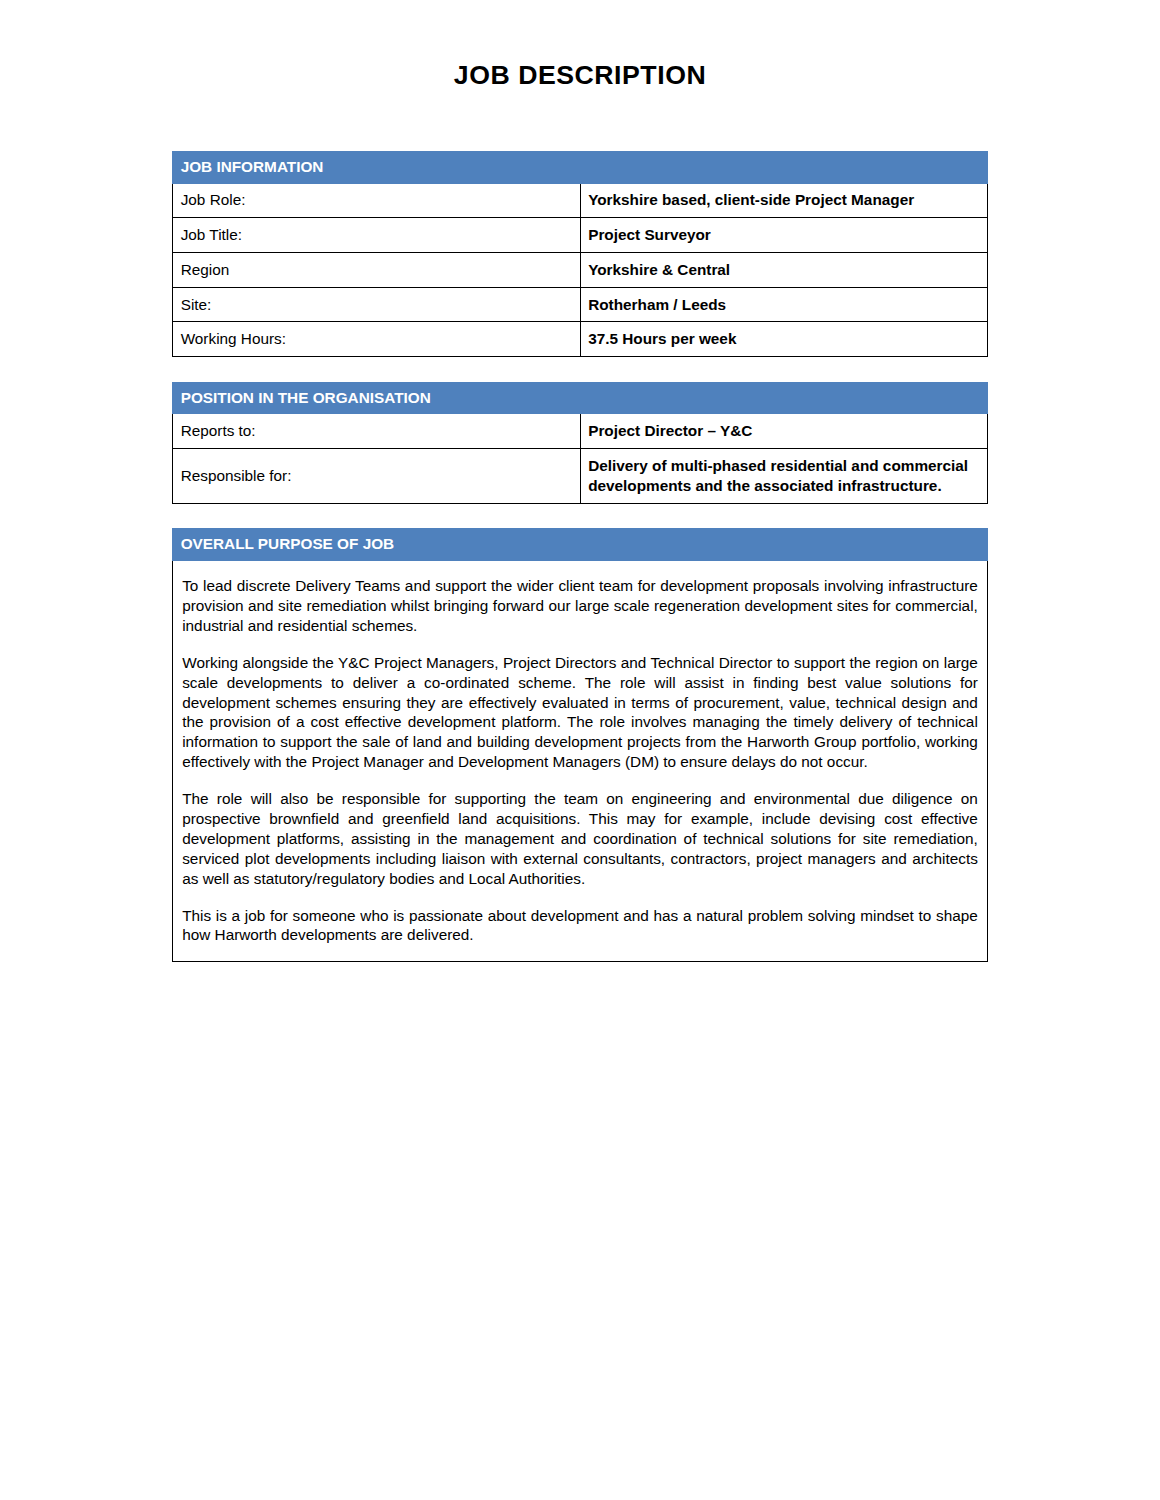JOB DESCRIPTION
| JOB INFORMATION |
| --- |
| Job Role: | Yorkshire based, client-side Project Manager |
| Job Title: | Project Surveyor |
| Region | Yorkshire & Central |
| Site: | Rotherham / Leeds |
| Working Hours: | 37.5 Hours per week |
| POSITION IN THE ORGANISATION |
| --- |
| Reports to: | Project Director – Y&C |
| Responsible for: | Delivery of multi-phased residential and commercial developments and the associated infrastructure. |
| OVERALL PURPOSE OF JOB |
| --- |
| To lead discrete Delivery Teams and support the wider client team for development proposals involving infrastructure provision and site remediation whilst bringing forward our large scale regeneration development sites for commercial, industrial and residential schemes. Working alongside the Y&C Project Managers, Project Directors and Technical Director to support the region on large scale developments to deliver a co-ordinated scheme. The role will assist in finding best value solutions for development schemes ensuring they are effectively evaluated in terms of procurement, value, technical design and the provision of a cost effective development platform. The role involves managing the timely delivery of technical information to support the sale of land and building development projects from the Harworth Group portfolio, working effectively with the Project Manager and Development Managers (DM) to ensure delays do not occur. The role will also be responsible for supporting the team on engineering and environmental due diligence on prospective brownfield and greenfield land acquisitions. This may for example, include devising cost effective development platforms, assisting in the management and coordination of technical solutions for site remediation, serviced plot developments including liaison with external consultants, contractors, project managers and architects as well as statutory/regulatory bodies and Local Authorities. This is a job for someone who is passionate about development and has a natural problem solving mindset to shape how Harworth developments are delivered. |